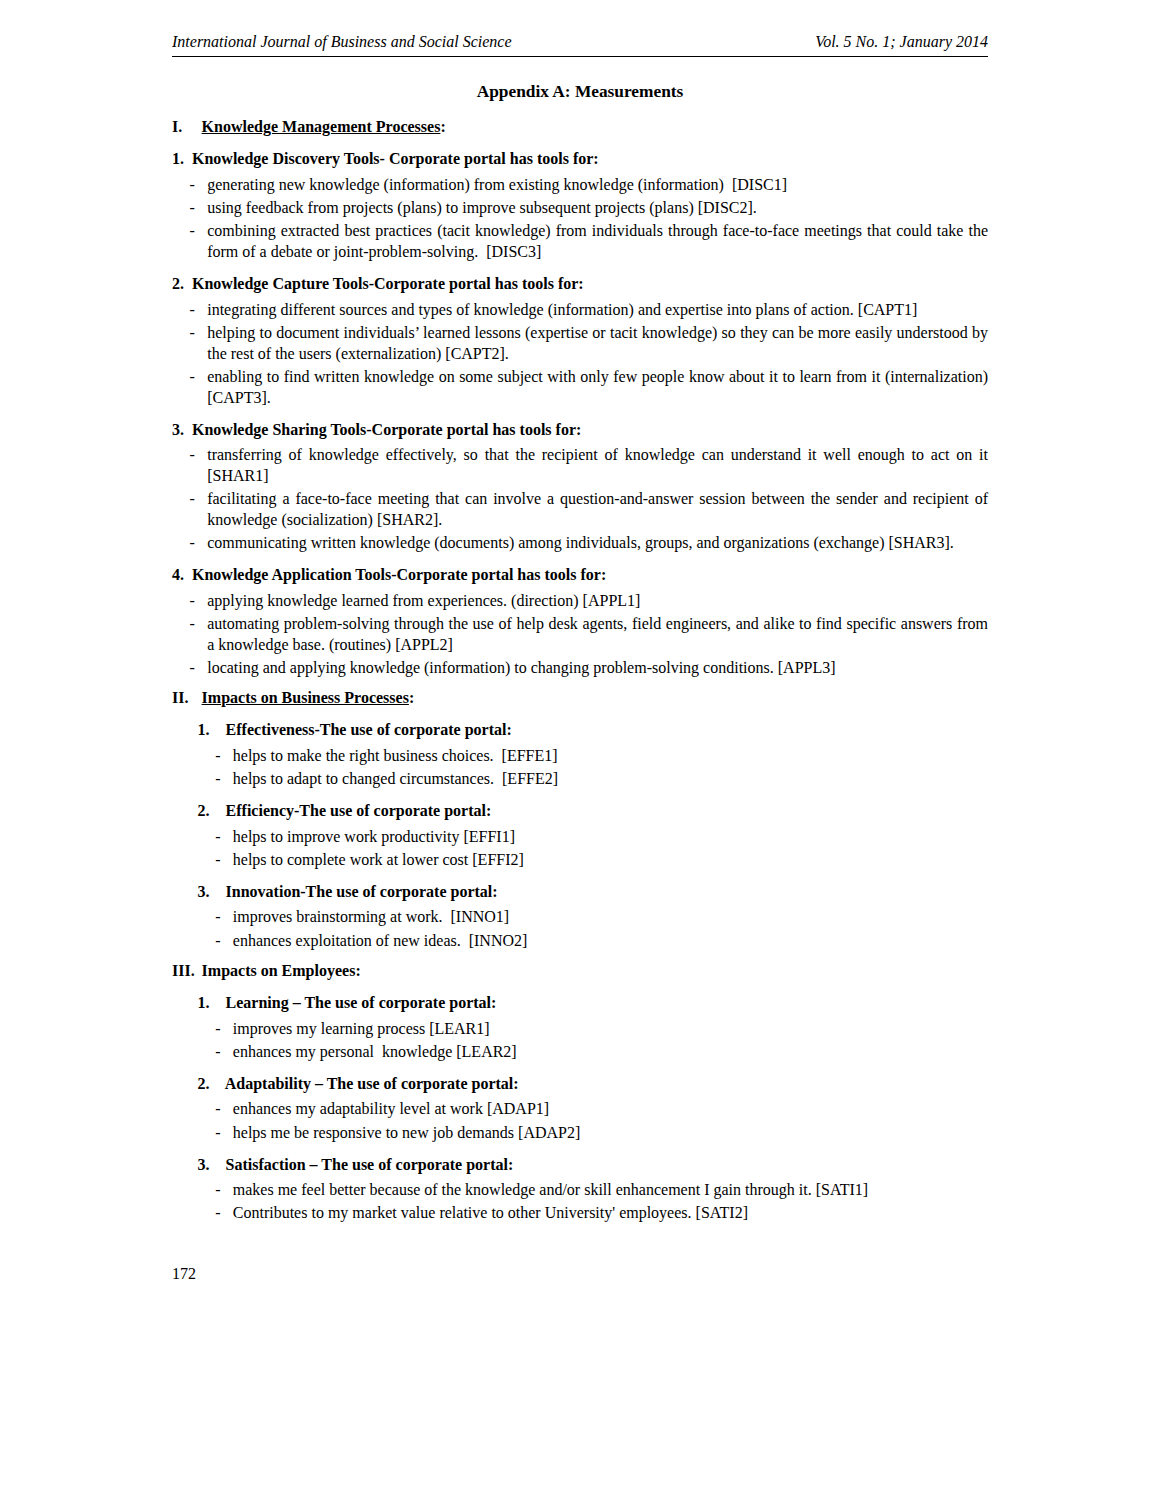International Journal of Business and Social Science Vol. 5 No. 1; January 2014
Appendix A: Measurements
I. Knowledge Management Processes:
1. Knowledge Discovery Tools- Corporate portal has tools for:
generating new knowledge (information) from existing knowledge (information) [DISC1]
using feedback from projects (plans) to improve subsequent projects (plans) [DISC2].
combining extracted best practices (tacit knowledge) from individuals through face-to-face meetings that could take the form of a debate or joint-problem-solving. [DISC3]
2. Knowledge Capture Tools-Corporate portal has tools for:
integrating different sources and types of knowledge (information) and expertise into plans of action. [CAPT1]
helping to document individuals’ learned lessons (expertise or tacit knowledge) so they can be more easily understood by the rest of the users (externalization) [CAPT2].
enabling to find written knowledge on some subject with only few people know about it to learn from it (internalization) [CAPT3].
3. Knowledge Sharing Tools-Corporate portal has tools for:
transferring of knowledge effectively, so that the recipient of knowledge can understand it well enough to act on it [SHAR1]
facilitating a face-to-face meeting that can involve a question-and-answer session between the sender and recipient of knowledge (socialization) [SHAR2].
communicating written knowledge (documents) among individuals, groups, and organizations (exchange) [SHAR3].
4. Knowledge Application Tools-Corporate portal has tools for:
applying knowledge learned from experiences. (direction) [APPL1]
automating problem-solving through the use of help desk agents, field engineers, and alike to find specific answers from a knowledge base. (routines) [APPL2]
locating and applying knowledge (information) to changing problem-solving conditions. [APPL3]
II. Impacts on Business Processes:
1. Effectiveness-The use of corporate portal:
helps to make the right business choices. [EFFE1]
helps to adapt to changed circumstances. [EFFE2]
2. Efficiency-The use of corporate portal:
helps to improve work productivity [EFFI1]
helps to complete work at lower cost [EFFI2]
3. Innovation-The use of corporate portal:
improves brainstorming at work. [INNO1]
enhances exploitation of new ideas. [INNO2]
III. Impacts on Employees:
1. Learning – The use of corporate portal:
improves my learning process [LEAR1]
enhances my personal knowledge [LEAR2]
2. Adaptability – The use of corporate portal:
enhances my adaptability level at work [ADAP1]
helps me be responsive to new job demands [ADAP2]
3. Satisfaction – The use of corporate portal:
makes me feel better because of the knowledge and/or skill enhancement I gain through it. [SATI1]
Contributes to my market value relative to other University' employees. [SATI2]
172